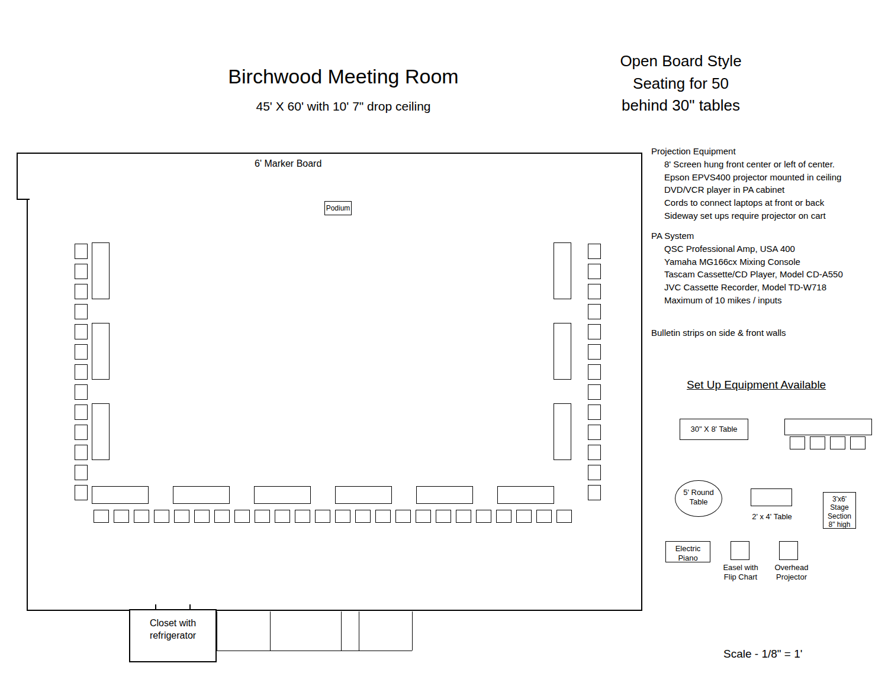Birchwood Meeting Room
45' X 60' with 10' 7" drop ceiling
Open Board Style
Seating for 50
behind 30" tables
6' Marker Board
Podium
Closet with
refrigerator
Projection Equipment
8' Screen hung front center or left of center.
Epson EPVS400 projector mounted in ceiling
DVD/VCR player in PA cabinet
Cords to connect laptops at front or back
Sideway set ups require projector on cart
PA System
QSC Professional Amp, USA 400
Yamaha MG166cx Mixing Console
Tascam Cassette/CD Player, Model CD-A550
JVC Cassette Recorder, Model TD-W718
Maximum of 10 mikes / inputs
Bulletin strips on side & front walls
Set Up Equipment Available
30" X 8' Table
5' Round
Table
2' x 4' Table
3'x6'
Stage
Section
8" high
Electric
Piano
Easel with
Flip Chart
Overhead
Projector
Scale - 1/8" = 1'